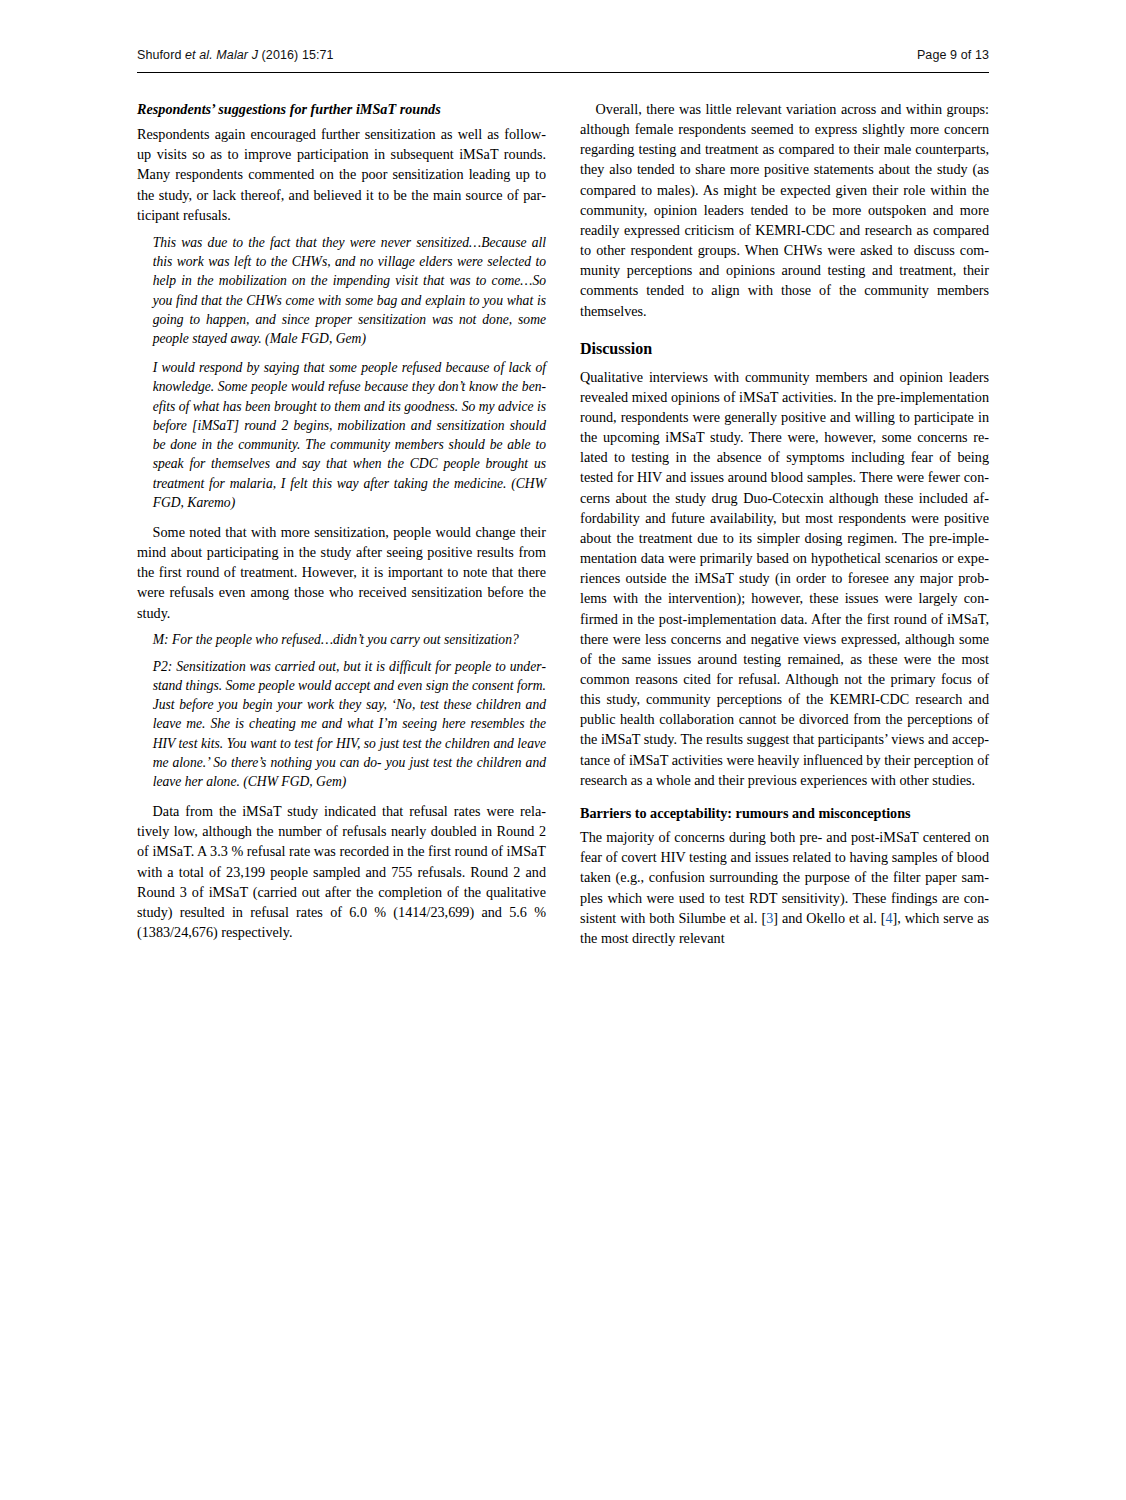Shuford et al. Malar J (2016) 15:71
Page 9 of 13
Respondents’ suggestions for further iMSaT rounds
Respondents again encouraged further sensitization as well as follow-up visits so as to improve participation in subsequent iMSaT rounds. Many respondents commented on the poor sensitization leading up to the study, or lack thereof, and believed it to be the main source of participant refusals.
This was due to the fact that they were never sensitized…Because all this work was left to the CHWs, and no village elders were selected to help in the mobilization on the impending visit that was to come…So you find that the CHWs come with some bag and explain to you what is going to happen, and since proper sensitization was not done, some people stayed away. (Male FGD, Gem)
I would respond by saying that some people refused because of lack of knowledge. Some people would refuse because they don’t know the benefits of what has been brought to them and its goodness. So my advice is before [iMSaT] round 2 begins, mobilization and sensitization should be done in the community. The community members should be able to speak for themselves and say that when the CDC people brought us treatment for malaria, I felt this way after taking the medicine. (CHW FGD, Karemo)
Some noted that with more sensitization, people would change their mind about participating in the study after seeing positive results from the first round of treatment. However, it is important to note that there were refusals even among those who received sensitization before the study.
M: For the people who refused…didn’t you carry out sensitization?
P2: Sensitization was carried out, but it is difficult for people to understand things. Some people would accept and even sign the consent form. Just before you begin your work they say, ‘No, test these children and leave me. She is cheating me and what I’m seeing here resembles the HIV test kits. You want to test for HIV, so just test the children and leave me alone.’ So there’s nothing you can do- you just test the children and leave her alone. (CHW FGD, Gem)
Data from the iMSaT study indicated that refusal rates were relatively low, although the number of refusals nearly doubled in Round 2 of iMSaT. A 3.3 % refusal rate was recorded in the first round of iMSaT with a total of 23,199 people sampled and 755 refusals. Round 2 and Round 3 of iMSaT (carried out after the completion of the qualitative study) resulted in refusal rates of 6.0 % (1414/23,699) and 5.6 % (1383/24,676) respectively.
Overall, there was little relevant variation across and within groups: although female respondents seemed to express slightly more concern regarding testing and treatment as compared to their male counterparts, they also tended to share more positive statements about the study (as compared to males). As might be expected given their role within the community, opinion leaders tended to be more outspoken and more readily expressed criticism of KEMRI-CDC and research as compared to other respondent groups. When CHWs were asked to discuss community perceptions and opinions around testing and treatment, their comments tended to align with those of the community members themselves.
Discussion
Qualitative interviews with community members and opinion leaders revealed mixed opinions of iMSaT activities. In the pre-implementation round, respondents were generally positive and willing to participate in the upcoming iMSaT study. There were, however, some concerns related to testing in the absence of symptoms including fear of being tested for HIV and issues around blood samples. There were fewer concerns about the study drug Duo-Cotecxin although these included affordability and future availability, but most respondents were positive about the treatment due to its simpler dosing regimen. The pre-implementation data were primarily based on hypothetical scenarios or experiences outside the iMSaT study (in order to foresee any major problems with the intervention); however, these issues were largely confirmed in the post-implementation data. After the first round of iMSaT, there were less concerns and negative views expressed, although some of the same issues around testing remained, as these were the most common reasons cited for refusal. Although not the primary focus of this study, community perceptions of the KEMRI-CDC research and public health collaboration cannot be divorced from the perceptions of the iMSaT study. The results suggest that participants’ views and acceptance of iMSaT activities were heavily influenced by their perception of research as a whole and their previous experiences with other studies.
Barriers to acceptability: rumours and misconceptions
The majority of concerns during both pre- and post-iMSaT centered on fear of covert HIV testing and issues related to having samples of blood taken (e.g., confusion surrounding the purpose of the filter paper samples which were used to test RDT sensitivity). These findings are consistent with both Silumbe et al. [3] and Okello et al. [4], which serve as the most directly relevant